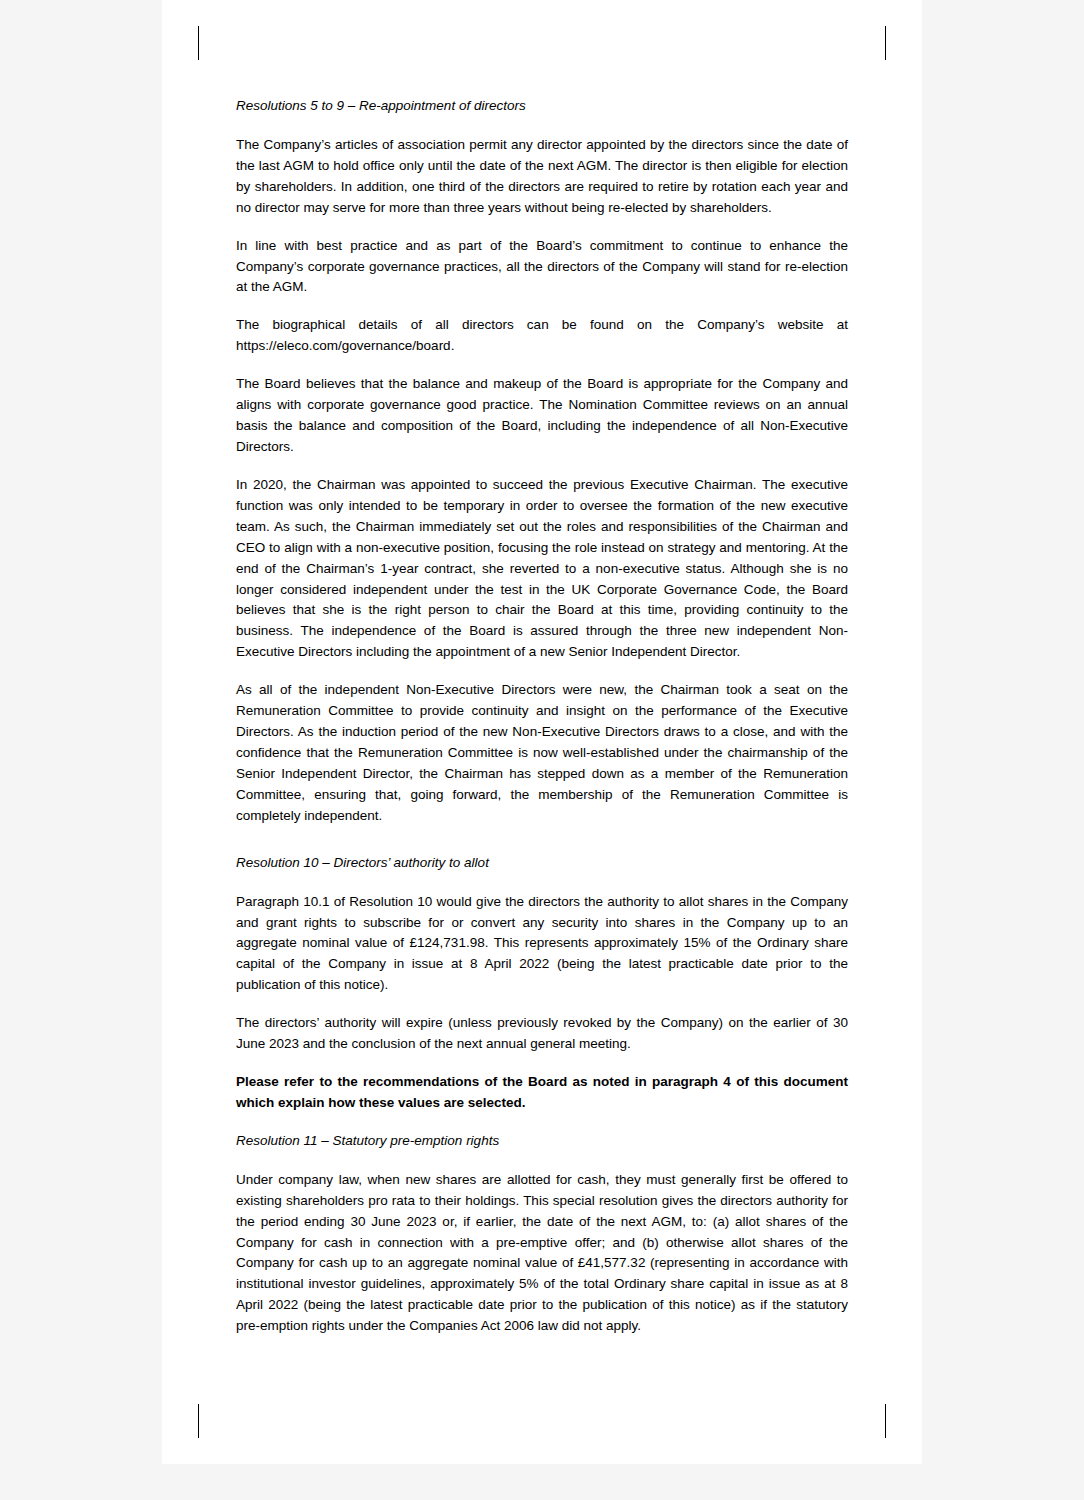Resolutions 5 to 9 – Re-appointment of directors
The Company’s articles of association permit any director appointed by the directors since the date of the last AGM to hold office only until the date of the next AGM. The director is then eligible for election by shareholders. In addition, one third of the directors are required to retire by rotation each year and no director may serve for more than three years without being re-elected by shareholders.
In line with best practice and as part of the Board’s commitment to continue to enhance the Company’s corporate governance practices, all the directors of the Company will stand for re-election at the AGM.
The biographical details of all directors can be found on the Company’s website at https://eleco.com/governance/board.
The Board believes that the balance and makeup of the Board is appropriate for the Company and aligns with corporate governance good practice. The Nomination Committee reviews on an annual basis the balance and composition of the Board, including the independence of all Non-Executive Directors.
In 2020, the Chairman was appointed to succeed the previous Executive Chairman. The executive function was only intended to be temporary in order to oversee the formation of the new executive team. As such, the Chairman immediately set out the roles and responsibilities of the Chairman and CEO to align with a non-executive position, focusing the role instead on strategy and mentoring. At the end of the Chairman’s 1-year contract, she reverted to a non-executive status. Although she is no longer considered independent under the test in the UK Corporate Governance Code, the Board believes that she is the right person to chair the Board at this time, providing continuity to the business. The independence of the Board is assured through the three new independent Non-Executive Directors including the appointment of a new Senior Independent Director.
As all of the independent Non-Executive Directors were new, the Chairman took a seat on the Remuneration Committee to provide continuity and insight on the performance of the Executive Directors. As the induction period of the new Non-Executive Directors draws to a close, and with the confidence that the Remuneration Committee is now well-established under the chairmanship of the Senior Independent Director, the Chairman has stepped down as a member of the Remuneration Committee, ensuring that, going forward, the membership of the Remuneration Committee is completely independent.
Resolution 10 – Directors’ authority to allot
Paragraph 10.1 of Resolution 10 would give the directors the authority to allot shares in the Company and grant rights to subscribe for or convert any security into shares in the Company up to an aggregate nominal value of £124,731.98. This represents approximately 15% of the Ordinary share capital of the Company in issue at 8 April 2022 (being the latest practicable date prior to the publication of this notice).
The directors’ authority will expire (unless previously revoked by the Company) on the earlier of 30 June 2023 and the conclusion of the next annual general meeting.
Please refer to the recommendations of the Board as noted in paragraph 4 of this document which explain how these values are selected.
Resolution 11 – Statutory pre-emption rights
Under company law, when new shares are allotted for cash, they must generally first be offered to existing shareholders pro rata to their holdings. This special resolution gives the directors authority for the period ending 30 June 2023 or, if earlier, the date of the next AGM, to: (a) allot shares of the Company for cash in connection with a pre-emptive offer; and (b) otherwise allot shares of the Company for cash up to an aggregate nominal value of £41,577.32 (representing in accordance with institutional investor guidelines, approximately 5% of the total Ordinary share capital in issue as at 8 April 2022 (being the latest practicable date prior to the publication of this notice) as if the statutory pre-emption rights under the Companies Act 2006 law did not apply.